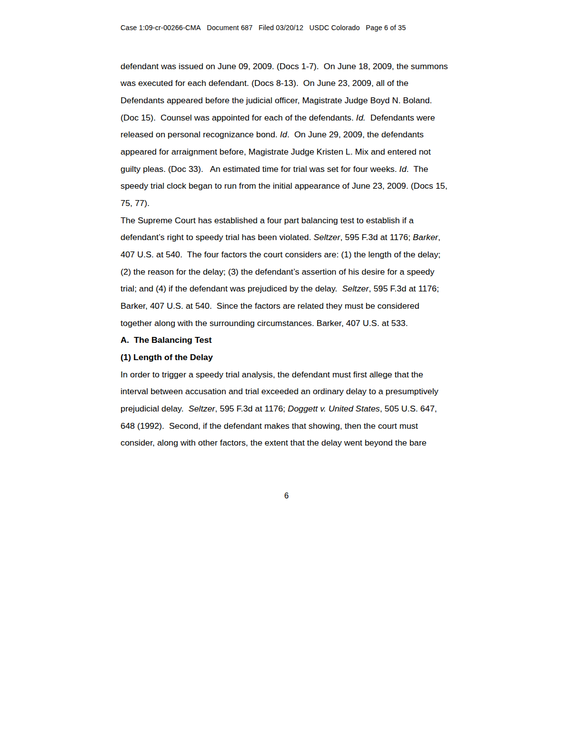Case 1:09-cr-00266-CMA Document 687 Filed 03/20/12 USDC Colorado Page 6 of 35
defendant was issued on June 09, 2009. (Docs 1-7). On June 18, 2009, the summons was executed for each defendant. (Docs 8-13). On June 23, 2009, all of the Defendants appeared before the judicial officer, Magistrate Judge Boyd N. Boland. (Doc 15). Counsel was appointed for each of the defendants. Id. Defendants were released on personal recognizance bond. Id. On June 29, 2009, the defendants appeared for arraignment before, Magistrate Judge Kristen L. Mix and entered not guilty pleas. (Doc 33). An estimated time for trial was set for four weeks. Id. The speedy trial clock began to run from the initial appearance of June 23, 2009. (Docs 15, 75, 77).
The Supreme Court has established a four part balancing test to establish if a defendant’s right to speedy trial has been violated. Seltzer, 595 F.3d at 1176; Barker, 407 U.S. at 540. The four factors the court considers are: (1) the length of the delay; (2) the reason for the delay; (3) the defendant’s assertion of his desire for a speedy trial; and (4) if the defendant was prejudiced by the delay. Seltzer, 595 F.3d at 1176; Barker, 407 U.S. at 540. Since the factors are related they must be considered together along with the surrounding circumstances. Barker, 407 U.S. at 533.
A. The Balancing Test
(1) Length of the Delay
In order to trigger a speedy trial analysis, the defendant must first allege that the interval between accusation and trial exceeded an ordinary delay to a presumptively prejudicial delay. Seltzer, 595 F.3d at 1176; Doggett v. United States, 505 U.S. 647, 648 (1992). Second, if the defendant makes that showing, then the court must consider, along with other factors, the extent that the delay went beyond the bare
6